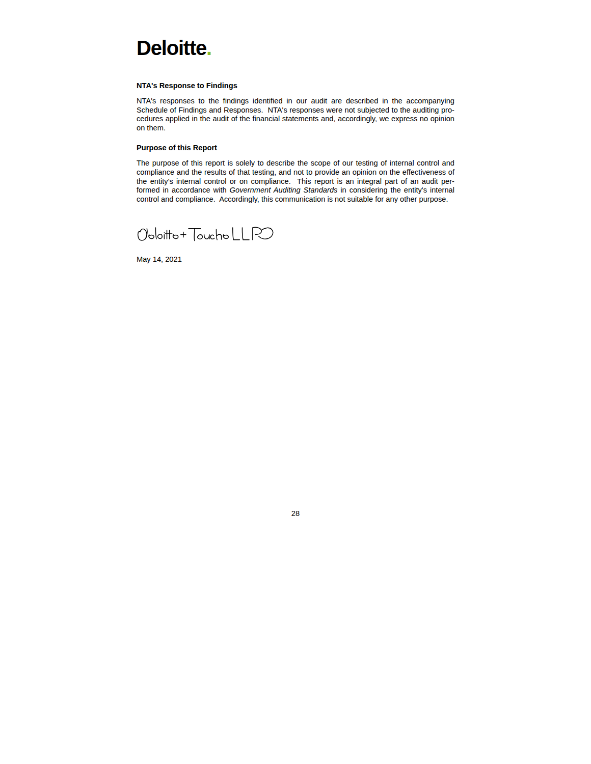Deloitte.
NTA's Response to Findings
NTA's responses to the findings identified in our audit are described in the accompanying Schedule of Findings and Responses. NTA's responses were not subjected to the auditing procedures applied in the audit of the financial statements and, accordingly, we express no opinion on them.
Purpose of this Report
The purpose of this report is solely to describe the scope of our testing of internal control and compliance and the results of that testing, and not to provide an opinion on the effectiveness of the entity's internal control or on compliance. This report is an integral part of an audit performed in accordance with Government Auditing Standards in considering the entity's internal control and compliance. Accordingly, this communication is not suitable for any other purpose.
May 14, 2021
28